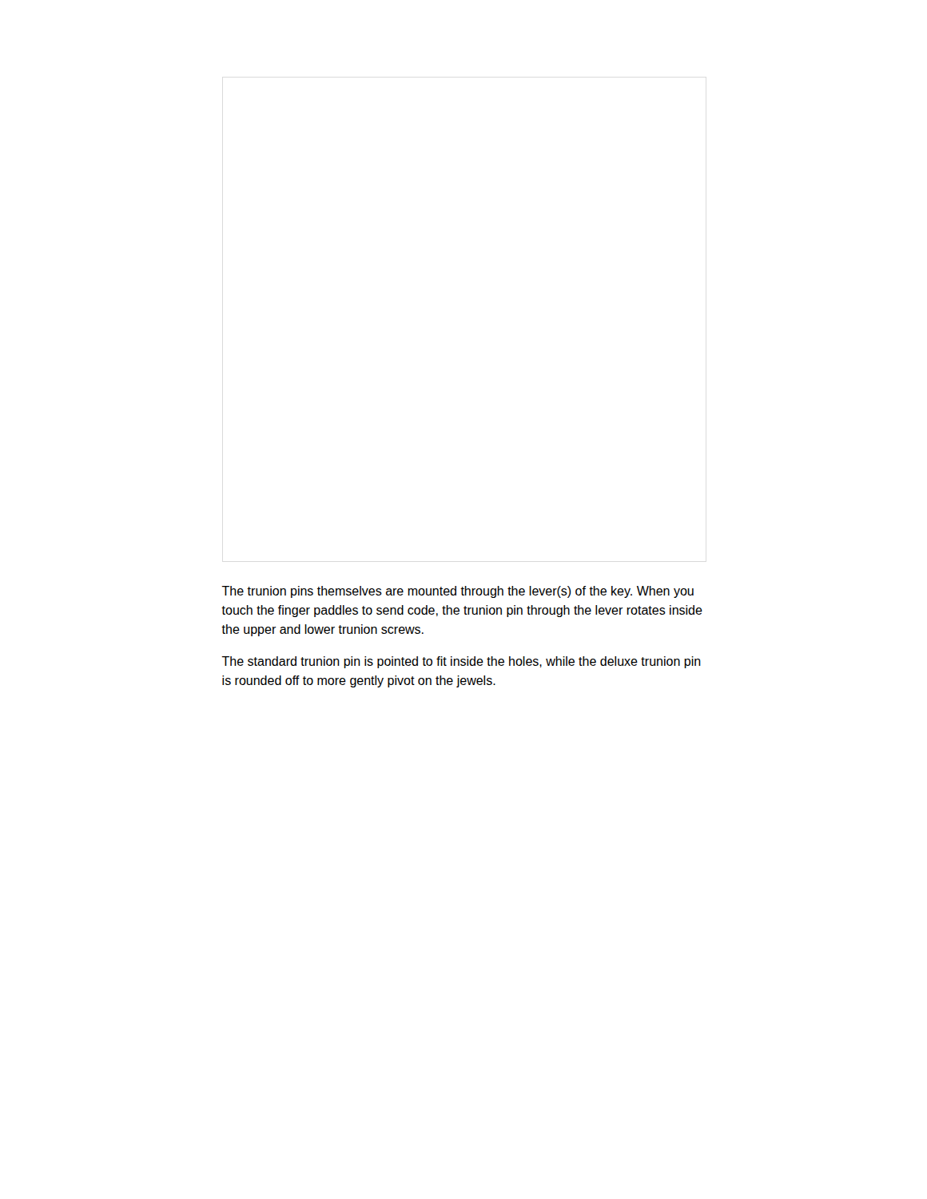The trunion pins themselves are mounted through the lever(s) of the key. When you touch the finger paddles to send code, the trunion pin through the lever rotates inside the upper and lower trunion screws.
The standard trunion pin is pointed to fit inside the holes, while the deluxe trunion pin is rounded off to more gently pivot on the jewels.